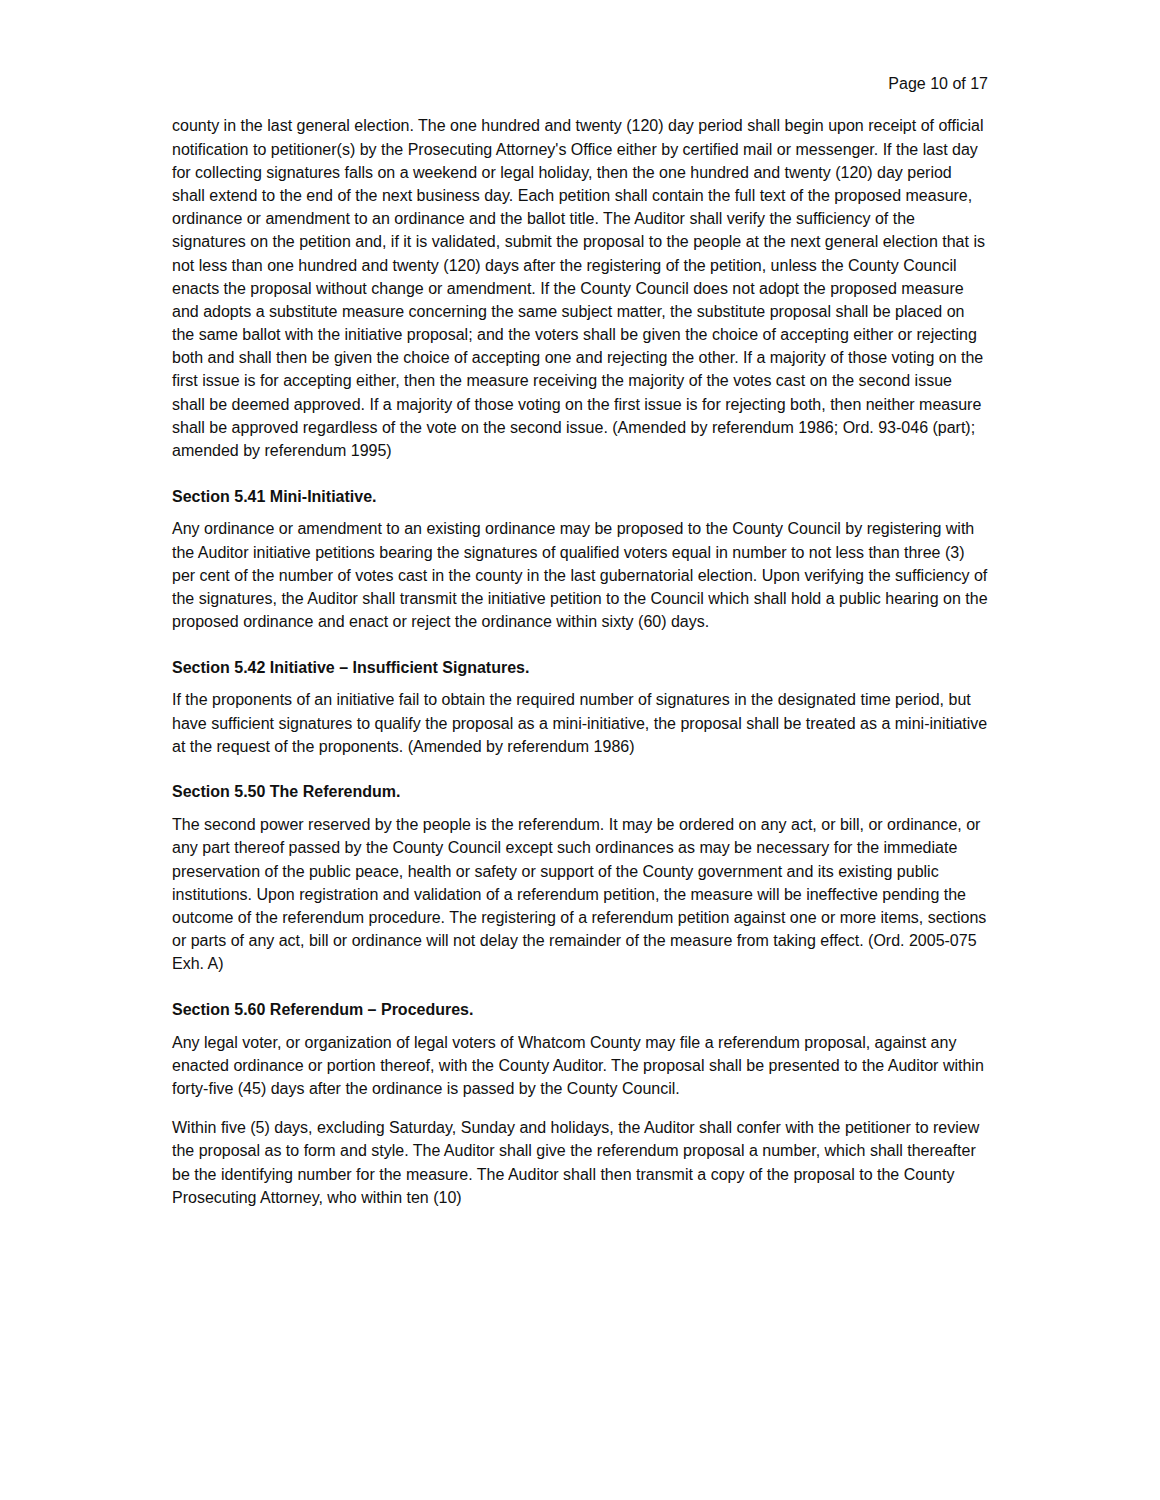Page 10 of 17
county in the last general election. The one hundred and twenty (120) day period shall begin upon receipt of official notification to petitioner(s) by the Prosecuting Attorney's Office either by certified mail or messenger. If the last day for collecting signatures falls on a weekend or legal holiday, then the one hundred and twenty (120) day period shall extend to the end of the next business day. Each petition shall contain the full text of the proposed measure, ordinance or amendment to an ordinance and the ballot title. The Auditor shall verify the sufficiency of the signatures on the petition and, if it is validated, submit the proposal to the people at the next general election that is not less than one hundred and twenty (120) days after the registering of the petition, unless the County Council enacts the proposal without change or amendment. If the County Council does not adopt the proposed measure and adopts a substitute measure concerning the same subject matter, the substitute proposal shall be placed on the same ballot with the initiative proposal; and the voters shall be given the choice of accepting either or rejecting both and shall then be given the choice of accepting one and rejecting the other. If a majority of those voting on the first issue is for accepting either, then the measure receiving the majority of the votes cast on the second issue shall be deemed approved. If a majority of those voting on the first issue is for rejecting both, then neither measure shall be approved regardless of the vote on the second issue. (Amended by referendum 1986; Ord. 93-046 (part); amended by referendum 1995)
Section 5.41 Mini-Initiative.
Any ordinance or amendment to an existing ordinance may be proposed to the County Council by registering with the Auditor initiative petitions bearing the signatures of qualified voters equal in number to not less than three (3) per cent of the number of votes cast in the county in the last gubernatorial election. Upon verifying the sufficiency of the signatures, the Auditor shall transmit the initiative petition to the Council which shall hold a public hearing on the proposed ordinance and enact or reject the ordinance within sixty (60) days.
Section 5.42 Initiative – Insufficient Signatures.
If the proponents of an initiative fail to obtain the required number of signatures in the designated time period, but have sufficient signatures to qualify the proposal as a mini-initiative, the proposal shall be treated as a mini-initiative at the request of the proponents. (Amended by referendum 1986)
Section 5.50 The Referendum.
The second power reserved by the people is the referendum. It may be ordered on any act, or bill, or ordinance, or any part thereof passed by the County Council except such ordinances as may be necessary for the immediate preservation of the public peace, health or safety or support of the County government and its existing public institutions. Upon registration and validation of a referendum petition, the measure will be ineffective pending the outcome of the referendum procedure. The registering of a referendum petition against one or more items, sections or parts of any act, bill or ordinance will not delay the remainder of the measure from taking effect. (Ord. 2005-075 Exh. A)
Section 5.60 Referendum – Procedures.
Any legal voter, or organization of legal voters of Whatcom County may file a referendum proposal, against any enacted ordinance or portion thereof, with the County Auditor. The proposal shall be presented to the Auditor within forty-five (45) days after the ordinance is passed by the County Council.
Within five (5) days, excluding Saturday, Sunday and holidays, the Auditor shall confer with the petitioner to review the proposal as to form and style. The Auditor shall give the referendum proposal a number, which shall thereafter be the identifying number for the measure. The Auditor shall then transmit a copy of the proposal to the County Prosecuting Attorney, who within ten (10)